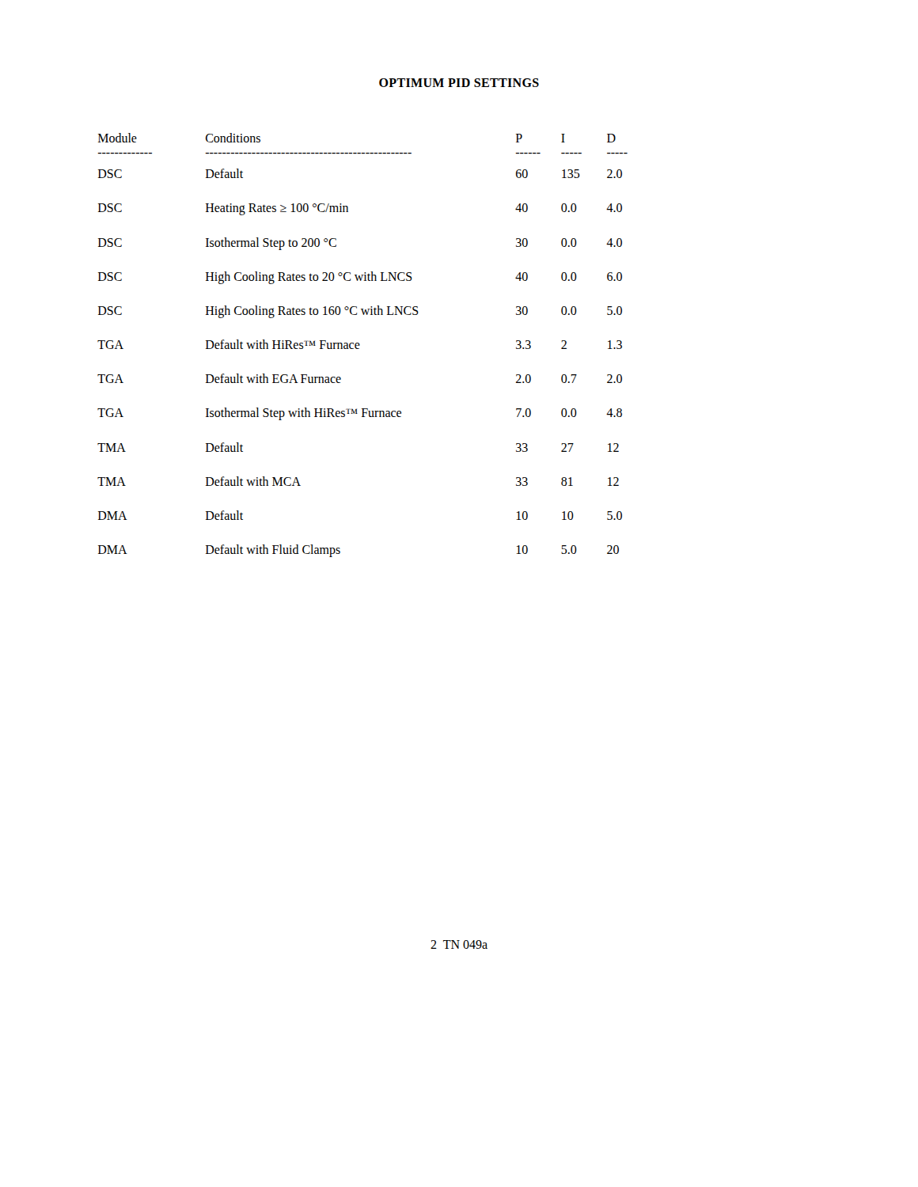OPTIMUM PID SETTINGS
| Module | Conditions | P | I | D |
| ------------- | ------------------------------------------------- | ------ | ----- | ----- |
| DSC | Default | 60 | 135 | 2.0 |
| DSC | Heating Rates ≥ 100 °C/min | 40 | 0.0 | 4.0 |
| DSC | Isothermal Step to 200 °C | 30 | 0.0 | 4.0 |
| DSC | High Cooling Rates to 20 °C with LNCS | 40 | 0.0 | 6.0 |
| DSC | High Cooling Rates to 160 °C with LNCS | 30 | 0.0 | 5.0 |
| TGA | Default with HiRes™ Furnace | 3.3 | 2 | 1.3 |
| TGA | Default with EGA Furnace | 2.0 | 0.7 | 2.0 |
| TGA | Isothermal Step with HiRes™ Furnace | 7.0 | 0.0 | 4.8 |
| TMA | Default | 33 | 27 | 12 |
| TMA | Default with MCA | 33 | 81 | 12 |
| DMA | Default | 10 | 10 | 5.0 |
| DMA | Default with Fluid Clamps | 10 | 5.0 | 20 |
2 TN 049a